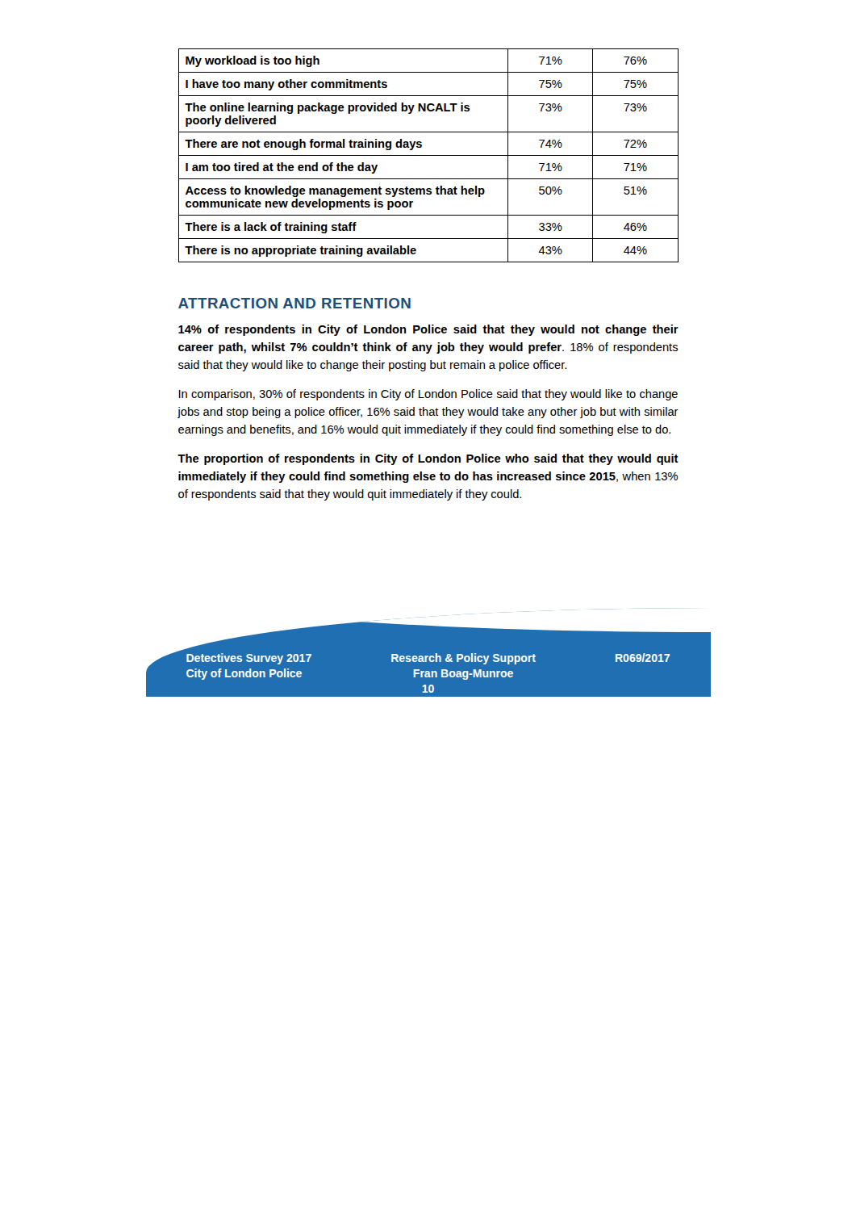| My workload is too high | 71% | 76% |
| I have too many other commitments | 75% | 75% |
| The online learning package provided by NCALT is poorly delivered | 73% | 73% |
| There are not enough formal training days | 74% | 72% |
| I am too tired at the end of the day | 71% | 71% |
| Access to knowledge management systems that help communicate new developments is poor | 50% | 51% |
| There is a lack of training staff | 33% | 46% |
| There is no appropriate training available | 43% | 44% |
ATTRACTION AND RETENTION
14% of respondents in City of London Police said that they would not change their career path, whilst 7% couldn’t think of any job they would prefer. 18% of respondents said that they would like to change their posting but remain a police officer.
In comparison, 30% of respondents in City of London Police said that they would like to change jobs and stop being a police officer, 16% said that they would take any other job but with similar earnings and benefits, and 16% would quit immediately if they could find something else to do.
The proportion of respondents in City of London Police who said that they would quit immediately if they could find something else to do has increased since 2015, when 13% of respondents said that they would quit immediately if they could.
Detectives Survey 2017
City of London Police
Research & Policy Support
Fran Boag-Munroe
R069/2017
10